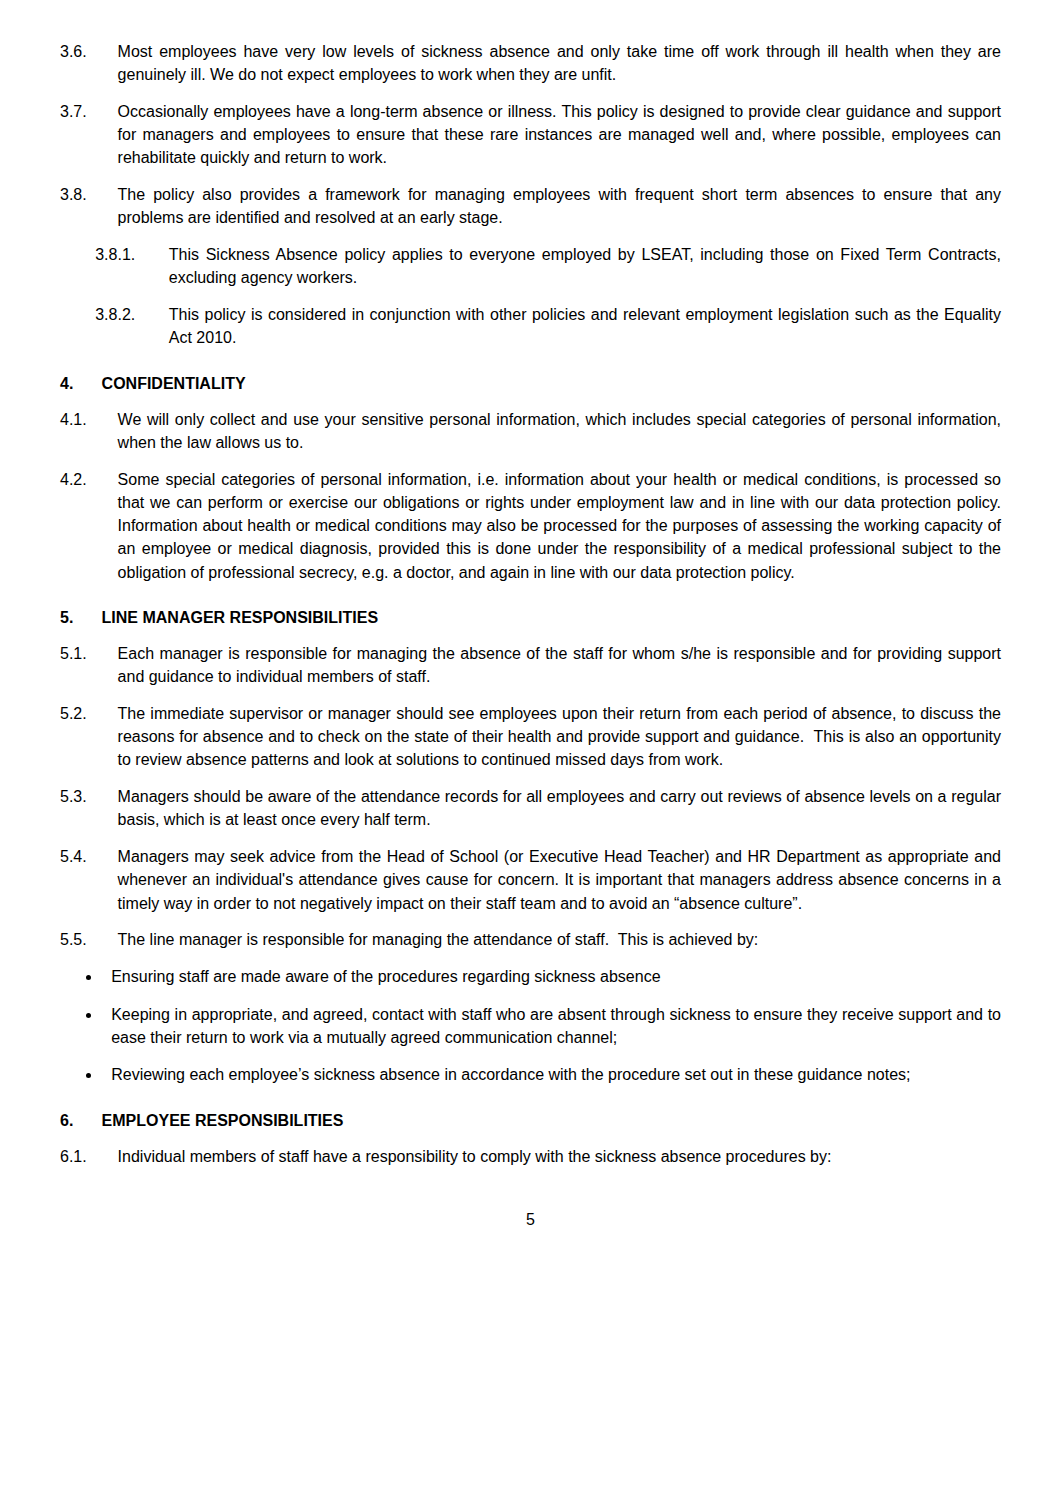3.6. Most employees have very low levels of sickness absence and only take time off work through ill health when they are genuinely ill. We do not expect employees to work when they are unfit.
3.7. Occasionally employees have a long-term absence or illness. This policy is designed to provide clear guidance and support for managers and employees to ensure that these rare instances are managed well and, where possible, employees can rehabilitate quickly and return to work.
3.8. The policy also provides a framework for managing employees with frequent short term absences to ensure that any problems are identified and resolved at an early stage.
3.8.1. This Sickness Absence policy applies to everyone employed by LSEAT, including those on Fixed Term Contracts, excluding agency workers.
3.8.2. This policy is considered in conjunction with other policies and relevant employment legislation such as the Equality Act 2010.
4. CONFIDENTIALITY
4.1. We will only collect and use your sensitive personal information, which includes special categories of personal information, when the law allows us to.
4.2. Some special categories of personal information, i.e. information about your health or medical conditions, is processed so that we can perform or exercise our obligations or rights under employment law and in line with our data protection policy. Information about health or medical conditions may also be processed for the purposes of assessing the working capacity of an employee or medical diagnosis, provided this is done under the responsibility of a medical professional subject to the obligation of professional secrecy, e.g. a doctor, and again in line with our data protection policy.
5. LINE MANAGER RESPONSIBILITIES
5.1. Each manager is responsible for managing the absence of the staff for whom s/he is responsible and for providing support and guidance to individual members of staff.
5.2. The immediate supervisor or manager should see employees upon their return from each period of absence, to discuss the reasons for absence and to check on the state of their health and provide support and guidance. This is also an opportunity to review absence patterns and look at solutions to continued missed days from work.
5.3. Managers should be aware of the attendance records for all employees and carry out reviews of absence levels on a regular basis, which is at least once every half term.
5.4. Managers may seek advice from the Head of School (or Executive Head Teacher) and HR Department as appropriate and whenever an individual's attendance gives cause for concern. It is important that managers address absence concerns in a timely way in order to not negatively impact on their staff team and to avoid an “absence culture”.
5.5. The line manager is responsible for managing the attendance of staff. This is achieved by:
Ensuring staff are made aware of the procedures regarding sickness absence
Keeping in appropriate, and agreed, contact with staff who are absent through sickness to ensure they receive support and to ease their return to work via a mutually agreed communication channel;
Reviewing each employee’s sickness absence in accordance with the procedure set out in these guidance notes;
6. EMPLOYEE RESPONSIBILITIES
6.1. Individual members of staff have a responsibility to comply with the sickness absence procedures by:
5